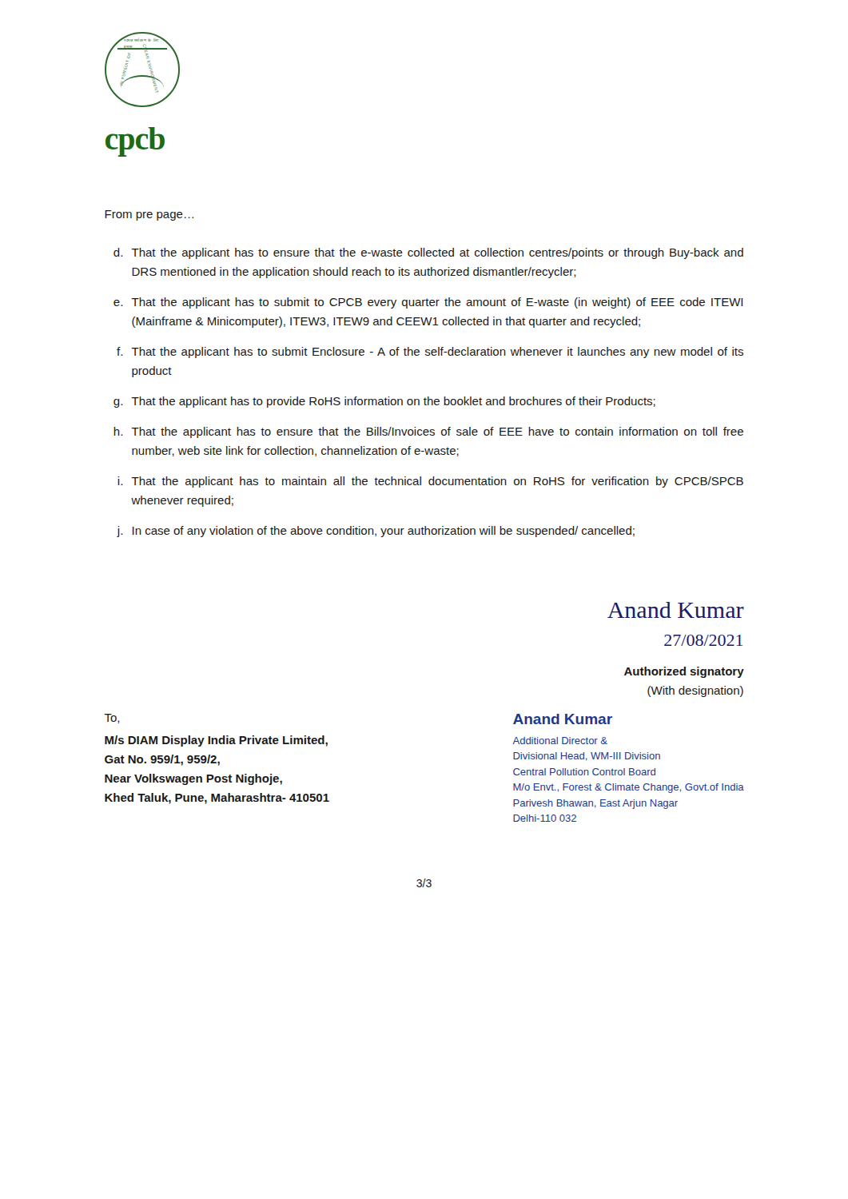स्वच्छ पर्यावरण के लिए प्रयास IN PURSUIT OF CLEAN ENVIRONMENT
cpcb
From pre page…
That the applicant has to ensure that the e-waste collected at collection centres/points or through Buy-back and DRS mentioned in the application should reach to its authorized dismantler/recycler;
That the applicant has to submit to CPCB every quarter the amount of E-waste (in weight) of EEE code ITEWI (Mainframe & Minicomputer), ITEW3, ITEW9 and CEEW1 collected in that quarter and recycled;
That the applicant has to submit Enclosure - A of the self-declaration whenever it launches any new model of its product
That the applicant has to provide RoHS information on the booklet and brochures of their Products;
That the applicant has to ensure that the Bills/Invoices of sale of EEE have to contain information on toll free number, web site link for collection, channelization of e-waste;
That the applicant has to maintain all the technical documentation on RoHS for verification by CPCB/SPCB whenever required;
In case of any violation of the above condition, your authorization will be suspended/ cancelled;
Anand Kumar
27/08/2021
Authorized signatory
(With designation)
To,
M/s DIAM Display India Private Limited,
Gat No. 959/1, 959/2,
Near Volkswagen Post Nighoje,
Khed Taluk, Pune, Maharashtra- 410501
Anand Kumar
Additional Director &
Divisional Head, WM-III Division
Central Pollution Control Board
M/o Envt., Forest & Climate Change, Govt.of India
Parivesh Bhawan, East Arjun Nagar
Delhi-110 032
3/3